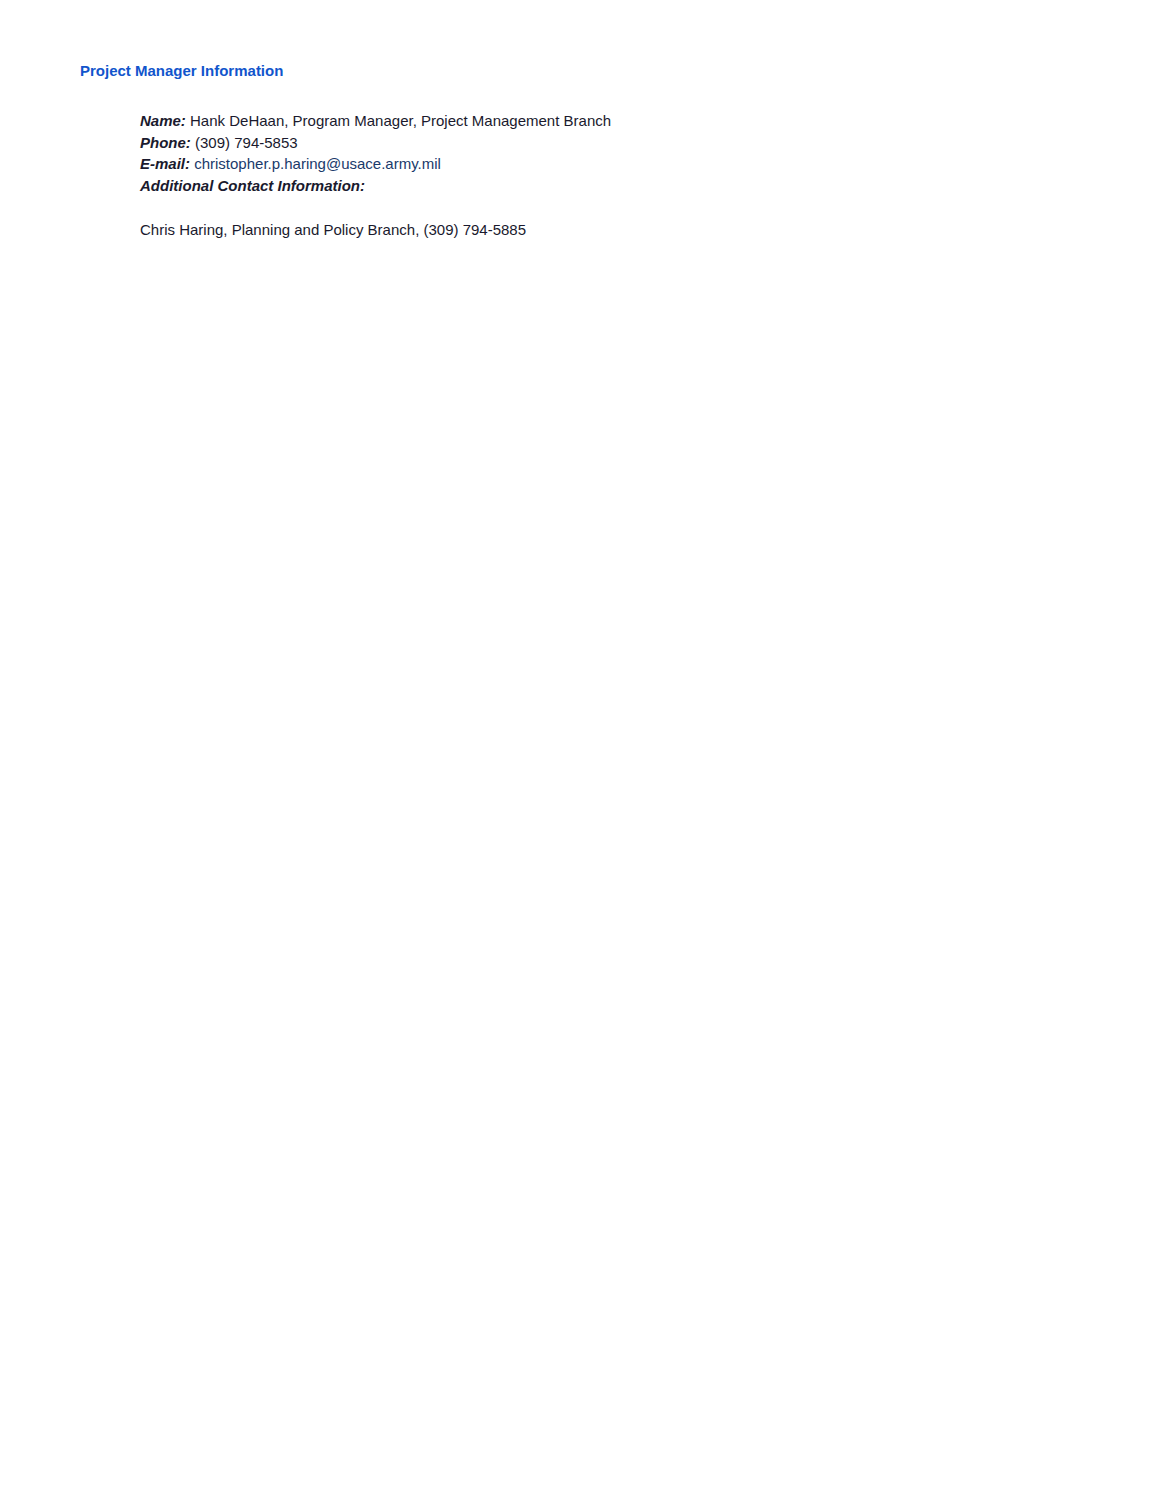Project Manager Information
Name: Hank DeHaan, Program Manager, Project Management Branch
Phone: (309) 794-5853
E-mail: christopher.p.haring@usace.army.mil
Additional Contact Information:
Chris Haring, Planning and Policy Branch, (309) 794-5885